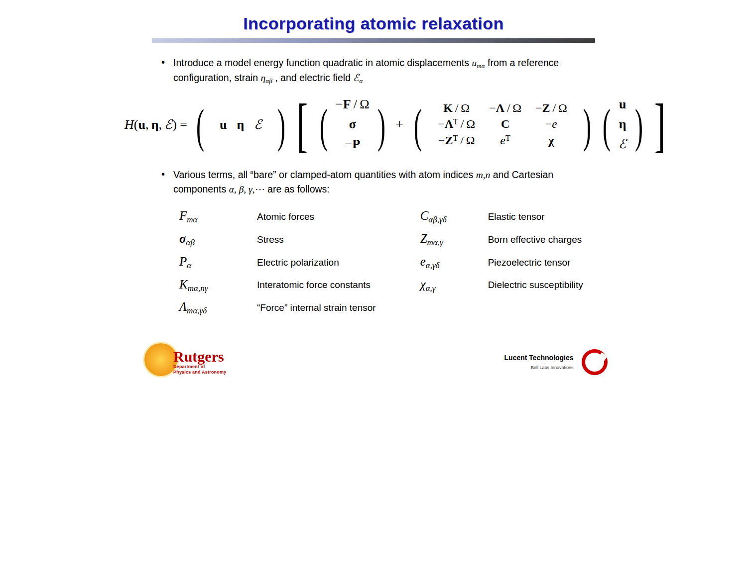Incorporating atomic relaxation
Introduce a model energy function quadratic in atomic displacements umα from a reference configuration, strain ηαβ , and electric field ℰα
H(u, η, ℰ) = ( uηℰ ) [ ( −F / Ω
σ
−P ) + (
| K / Ω | − Λ / Ω | − Z / Ω |
| − Λ T / Ω | C | − e |
| − Z T / Ω | e T | χ |
) ( u
η
ℰ ) ]
Various terms, all “bare” or clamped-atom quantities with atom indices m,n and Cartesian components α, β, γ,⋯ are as follows:
| F mα | Atomic forces | | C αβ,γδ | Elastic tensor |
| σ αβ | Stress | | Z mα,γ | Born effective charges |
| P α | Electric polarization | | e α,γδ | Piezoelectric tensor |
| K mα,nγ | Interatomic force constants | | χ α,γ | Dielectric susceptibility |
| Λ mα,γδ | “Force” internal strain tensor | | | |
Rutgers
Department of
Physics and Astronomy
Lucent Technologies
Bell Labs Innovations